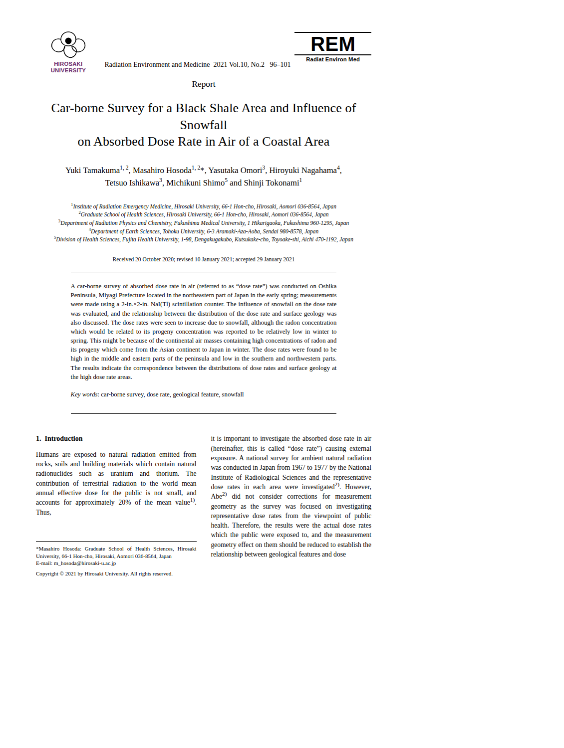HIROSAKI
UNIVERSITY
Radiation Environment and Medicine 2021 Vol.10, No.2 96–101
REM
Radiat Environ Med
Report
Car-borne Survey for a Black Shale Area and Influence of Snowfall
on Absorbed Dose Rate in Air of a Coastal Area
Yuki Tamakuma1, 2, Masahiro Hosoda1, 2*, Yasutaka Omori3, Hiroyuki Nagahama4,
Tetsuo Ishikawa3, Michikuni Shimo5 and Shinji Tokonami1
1Institute of Radiation Emergency Medicine, Hirosaki University, 66-1 Hon-cho, Hirosaki, Aomori 036-8564, Japan
2Graduate School of Health Sciences, Hirosaki University, 66-1 Hon-cho, Hirosaki, Aomori 036-8564, Japan
3Department of Radiation Physics and Chemistry, Fukushima Medical University, 1 Hikarigaoka, Fukushima 960-1295, Japan
4Department of Earth Sciences, Tohoku University, 6-3 Aramaki-Aza-Aoba, Sendai 980-8578, Japan
5Division of Health Sciences, Fujita Health University, 1-98, Dengakugakubo, Kutsukake-cho, Toyoake-shi, Aichi 470-1192, Japan
Received 20 October 2020; revised 10 January 2021; accepted 29 January 2021
A car-borne survey of absorbed dose rate in air (referred to as “dose rate”) was conducted on Oshika Peninsula, Miyagi Prefecture located in the northeastern part of Japan in the early spring; measurements were made using a 2-in.×2-in. NaI(Tl) scintillation counter. The influence of snowfall on the dose rate was evaluated, and the relationship between the distribution of the dose rate and surface geology was also discussed. The dose rates were seen to increase due to snowfall, although the radon concentration which would be related to its progeny concentration was reported to be relatively low in winter to spring. This might be because of the continental air masses containing high concentrations of radon and its progeny which come from the Asian continent to Japan in winter. The dose rates were found to be high in the middle and eastern parts of the peninsula and low in the southern and northwestern parts. The results indicate the correspondence between the distributions of dose rates and surface geology at the high dose rate areas.
Key words: car-borne survey, dose rate, geological feature, snowfall
1. Introduction
Humans are exposed to natural radiation emitted from rocks, soils and building materials which contain natural radionuclides such as uranium and thorium. The contribution of terrestrial radiation to the world mean annual effective dose for the public is not small, and accounts for approximately 20% of the mean value1). Thus,
*Masahiro Hosoda: Graduate School of Health Sciences, Hirosaki University, 66-1 Hon-cho, Hirosaki, Aomori 036-8564, Japan
E-mail: m_hosoda@hirosaki-u.ac.jp
Copyright © 2021 by Hirosaki University. All rights reserved.
it is important to investigate the absorbed dose rate in air (hereinafter, this is called “dose rate”) causing external exposure. A national survey for ambient natural radiation was conducted in Japan from 1967 to 1977 by the National Institute of Radiological Sciences and the representative dose rates in each area were investigated2). However, Abe2) did not consider corrections for measurement geometry as the survey was focused on investigating representative dose rates from the viewpoint of public health. Therefore, the results were the actual dose rates which the public were exposed to, and the measurement geometry effect on them should be reduced to establish the relationship between geological features and dose